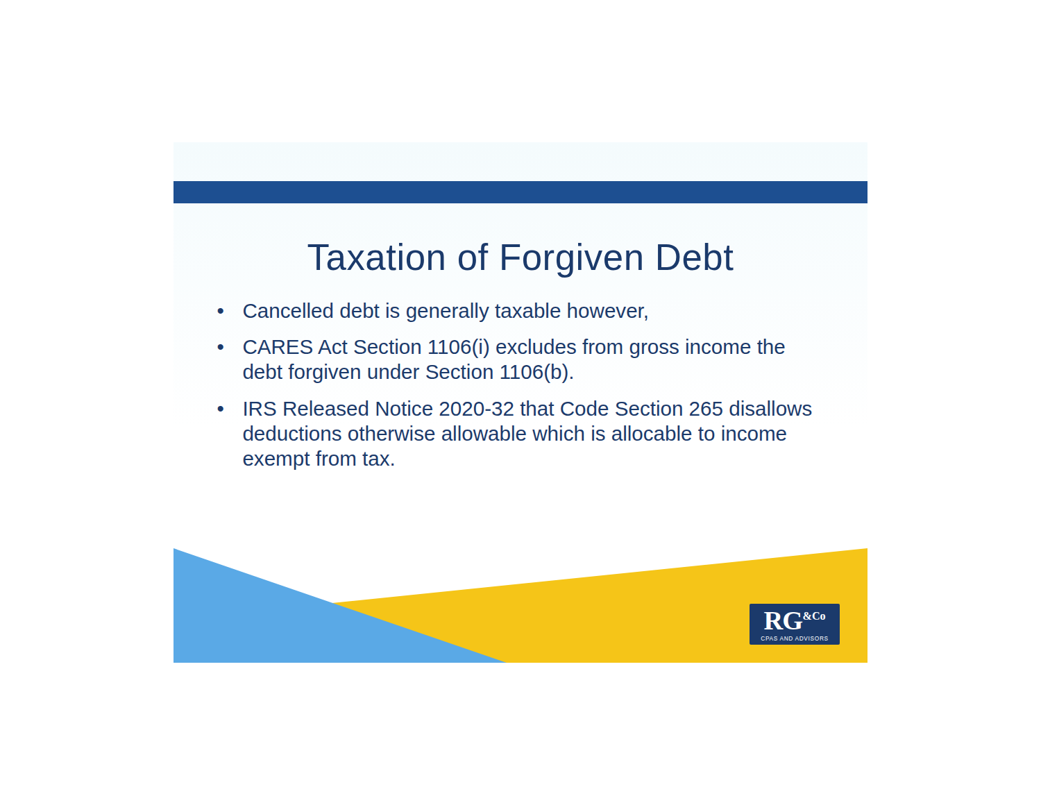Taxation of Forgiven Debt
Cancelled debt is generally taxable however,
CARES Act Section 1106(i) excludes from gross income the debt forgiven under Section 1106(b).
IRS Released Notice 2020-32 that Code Section 265 disallows deductions otherwise allowable which is allocable to income exempt from tax.
RG&Co
CPAS AND ADVISORS